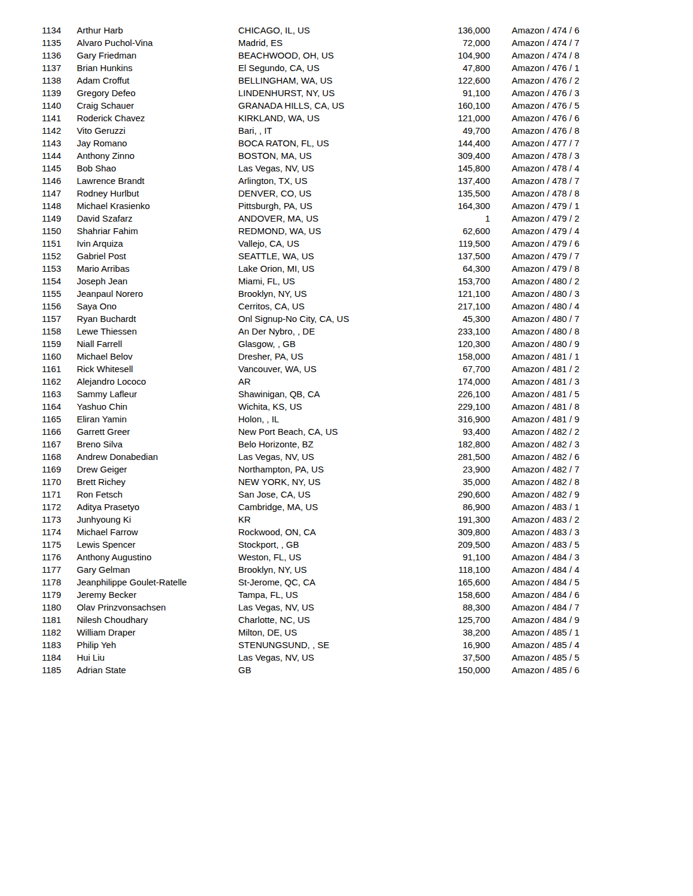| 1134 | Arthur Harb | CHICAGO, IL, US | 136,000 | Amazon / 474 / 6 |
| 1135 | Alvaro Puchol-Vina | Madrid, ES | 72,000 | Amazon / 474 / 7 |
| 1136 | Gary Friedman | BEACHWOOD, OH, US | 104,900 | Amazon / 474 / 8 |
| 1137 | Brian Hunkins | El Segundo, CA, US | 47,800 | Amazon / 476 / 1 |
| 1138 | Adam Croffut | BELLINGHAM, WA, US | 122,600 | Amazon / 476 / 2 |
| 1139 | Gregory Defeo | LINDENHURST, NY, US | 91,100 | Amazon / 476 / 3 |
| 1140 | Craig Schauer | GRANADA HILLS, CA, US | 160,100 | Amazon / 476 / 5 |
| 1141 | Roderick Chavez | KIRKLAND, WA, US | 121,000 | Amazon / 476 / 6 |
| 1142 | Vito Geruzzi | Bari, , IT | 49,700 | Amazon / 476 / 8 |
| 1143 | Jay Romano | BOCA RATON, FL, US | 144,400 | Amazon / 477 / 7 |
| 1144 | Anthony Zinno | BOSTON, MA, US | 309,400 | Amazon / 478 / 3 |
| 1145 | Bob Shao | Las Vegas, NV, US | 145,800 | Amazon / 478 / 4 |
| 1146 | Lawrence Brandt | Arlington, TX, US | 137,400 | Amazon / 478 / 7 |
| 1147 | Rodney Hurlbut | DENVER, CO, US | 135,500 | Amazon / 478 / 8 |
| 1148 | Michael Krasienko | Pittsburgh, PA, US | 164,300 | Amazon / 479 / 1 |
| 1149 | David Szafarz | ANDOVER, MA, US | 1 | Amazon / 479 / 2 |
| 1150 | Shahriar Fahim | REDMOND, WA, US | 62,600 | Amazon / 479 / 4 |
| 1151 | Ivin Arquiza | Vallejo, CA, US | 119,500 | Amazon / 479 / 6 |
| 1152 | Gabriel Post | SEATTLE, WA, US | 137,500 | Amazon / 479 / 7 |
| 1153 | Mario Arribas | Lake Orion, MI, US | 64,300 | Amazon / 479 / 8 |
| 1154 | Joseph Jean | Miami, FL, US | 153,700 | Amazon / 480 / 2 |
| 1155 | Jeanpaul Norero | Brooklyn, NY, US | 121,100 | Amazon / 480 / 3 |
| 1156 | Saya Ono | Cerritos, CA, US | 217,100 | Amazon / 480 / 4 |
| 1157 | Ryan Buchardt | Onl Signup-No City, CA, US | 45,300 | Amazon / 480 / 7 |
| 1158 | Lewe Thiessen | An Der Nybro, , DE | 233,100 | Amazon / 480 / 8 |
| 1159 | Niall Farrell | Glasgow, , GB | 120,300 | Amazon / 480 / 9 |
| 1160 | Michael Belov | Dresher, PA, US | 158,000 | Amazon / 481 / 1 |
| 1161 | Rick Whitesell | Vancouver, WA, US | 67,700 | Amazon / 481 / 2 |
| 1162 | Alejandro Lococo | AR | 174,000 | Amazon / 481 / 3 |
| 1163 | Sammy Lafleur | Shawinigan, QB, CA | 226,100 | Amazon / 481 / 5 |
| 1164 | Yashuo Chin | Wichita, KS, US | 229,100 | Amazon / 481 / 8 |
| 1165 | Eliran Yamin | Holon, , IL | 316,900 | Amazon / 481 / 9 |
| 1166 | Garrett Greer | New Port Beach, CA, US | 93,400 | Amazon / 482 / 2 |
| 1167 | Breno Silva | Belo Horizonte, BZ | 182,800 | Amazon / 482 / 3 |
| 1168 | Andrew Donabedian | Las Vegas, NV, US | 281,500 | Amazon / 482 / 6 |
| 1169 | Drew Geiger | Northampton, PA, US | 23,900 | Amazon / 482 / 7 |
| 1170 | Brett Richey | NEW YORK, NY, US | 35,000 | Amazon / 482 / 8 |
| 1171 | Ron Fetsch | San Jose, CA, US | 290,600 | Amazon / 482 / 9 |
| 1172 | Aditya Prasetyo | Cambridge, MA, US | 86,900 | Amazon / 483 / 1 |
| 1173 | Junhyoung Ki | KR | 191,300 | Amazon / 483 / 2 |
| 1174 | Michael Farrow | Rockwood, ON, CA | 309,800 | Amazon / 483 / 3 |
| 1175 | Lewis Spencer | Stockport, , GB | 209,500 | Amazon / 483 / 5 |
| 1176 | Anthony Augustino | Weston, FL, US | 91,100 | Amazon / 484 / 3 |
| 1177 | Gary Gelman | Brooklyn, NY, US | 118,100 | Amazon / 484 / 4 |
| 1178 | Jeanphilippe Goulet-Ratelle | St-Jerome, QC, CA | 165,600 | Amazon / 484 / 5 |
| 1179 | Jeremy Becker | Tampa, FL, US | 158,600 | Amazon / 484 / 6 |
| 1180 | Olav Prinzvonsachsen | Las Vegas, NV, US | 88,300 | Amazon / 484 / 7 |
| 1181 | Nilesh Choudhary | Charlotte, NC, US | 125,700 | Amazon / 484 / 9 |
| 1182 | William Draper | Milton, DE, US | 38,200 | Amazon / 485 / 1 |
| 1183 | Philip Yeh | STENUNGSUND, , SE | 16,900 | Amazon / 485 / 4 |
| 1184 | Hui Liu | Las Vegas, NV, US | 37,500 | Amazon / 485 / 5 |
| 1185 | Adrian State | GB | 150,000 | Amazon / 485 / 6 |